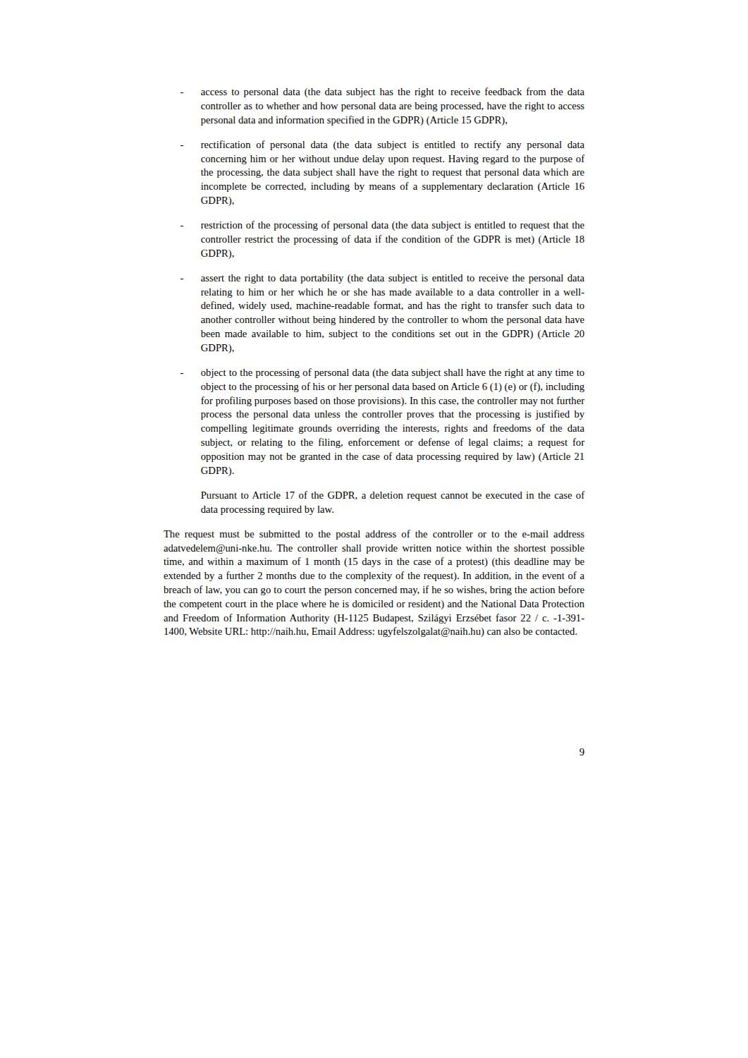access to personal data (the data subject has the right to receive feedback from the data controller as to whether and how personal data are being processed, have the right to access personal data and information specified in the GDPR) (Article 15 GDPR),
rectification of personal data (the data subject is entitled to rectify any personal data concerning him or her without undue delay upon request. Having regard to the purpose of the processing, the data subject shall have the right to request that personal data which are incomplete be corrected, including by means of a supplementary declaration (Article 16 GDPR),
restriction of the processing of personal data (the data subject is entitled to request that the controller restrict the processing of data if the condition of the GDPR is met) (Article 18 GDPR),
assert the right to data portability (the data subject is entitled to receive the personal data relating to him or her which he or she has made available to a data controller in a well-defined, widely used, machine-readable format, and has the right to transfer such data to another controller without being hindered by the controller to whom the personal data have been made available to him, subject to the conditions set out in the GDPR) (Article 20 GDPR),
object to the processing of personal data (the data subject shall have the right at any time to object to the processing of his or her personal data based on Article 6 (1) (e) or (f), including for profiling purposes based on those provisions). In this case, the controller may not further process the personal data unless the controller proves that the processing is justified by compelling legitimate grounds overriding the interests, rights and freedoms of the data subject, or relating to the filing, enforcement or defense of legal claims; a request for opposition may not be granted in the case of data processing required by law) (Article 21 GDPR).
Pursuant to Article 17 of the GDPR, a deletion request cannot be executed in the case of data processing required by law.
The request must be submitted to the postal address of the controller or to the e-mail address adatvedelem@uni-nke.hu. The controller shall provide written notice within the shortest possible time, and within a maximum of 1 month (15 days in the case of a protest) (this deadline may be extended by a further 2 months due to the complexity of the request). In addition, in the event of a breach of law, you can go to court the person concerned may, if he so wishes, bring the action before the competent court in the place where he is domiciled or resident) and the National Data Protection and Freedom of Information Authority (H-1125 Budapest, Szilágyi Erzsébet fasor 22 / c. -1-391-1400, Website URL: http://naih.hu, Email Address: ugyfelszolgalat@naih.hu) can also be contacted.
9